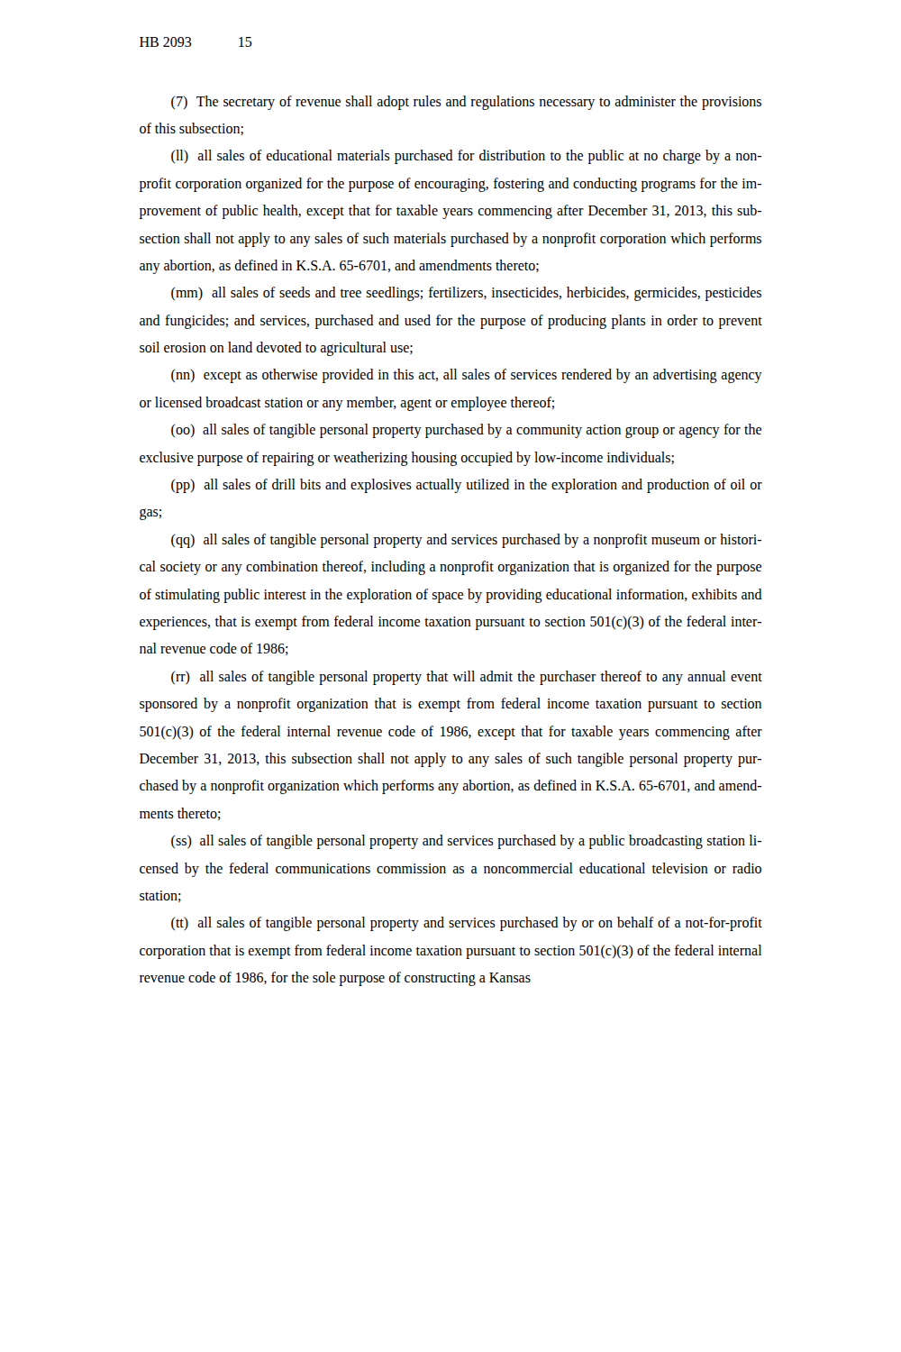HB 2093 15
(7) The secretary of revenue shall adopt rules and regulations necessary to administer the provisions of this subsection;
(ll) all sales of educational materials purchased for distribution to the public at no charge by a nonprofit corporation organized for the purpose of encouraging, fostering and conducting programs for the improvement of public health, except that for taxable years commencing after December 31, 2013, this subsection shall not apply to any sales of such materials purchased by a nonprofit corporation which performs any abortion, as defined in K.S.A. 65-6701, and amendments thereto;
(mm) all sales of seeds and tree seedlings; fertilizers, insecticides, herbicides, germicides, pesticides and fungicides; and services, purchased and used for the purpose of producing plants in order to prevent soil erosion on land devoted to agricultural use;
(nn) except as otherwise provided in this act, all sales of services rendered by an advertising agency or licensed broadcast station or any member, agent or employee thereof;
(oo) all sales of tangible personal property purchased by a community action group or agency for the exclusive purpose of repairing or weatherizing housing occupied by low-income individuals;
(pp) all sales of drill bits and explosives actually utilized in the exploration and production of oil or gas;
(qq) all sales of tangible personal property and services purchased by a nonprofit museum or historical society or any combination thereof, including a nonprofit organization that is organized for the purpose of stimulating public interest in the exploration of space by providing educational information, exhibits and experiences, that is exempt from federal income taxation pursuant to section 501(c)(3) of the federal internal revenue code of 1986;
(rr) all sales of tangible personal property that will admit the purchaser thereof to any annual event sponsored by a nonprofit organization that is exempt from federal income taxation pursuant to section 501(c)(3) of the federal internal revenue code of 1986, except that for taxable years commencing after December 31, 2013, this subsection shall not apply to any sales of such tangible personal property purchased by a nonprofit organization which performs any abortion, as defined in K.S.A. 65-6701, and amendments thereto;
(ss) all sales of tangible personal property and services purchased by a public broadcasting station licensed by the federal communications commission as a noncommercial educational television or radio station;
(tt) all sales of tangible personal property and services purchased by or on behalf of a not-for-profit corporation that is exempt from federal income taxation pursuant to section 501(c)(3) of the federal internal revenue code of 1986, for the sole purpose of constructing a Kansas